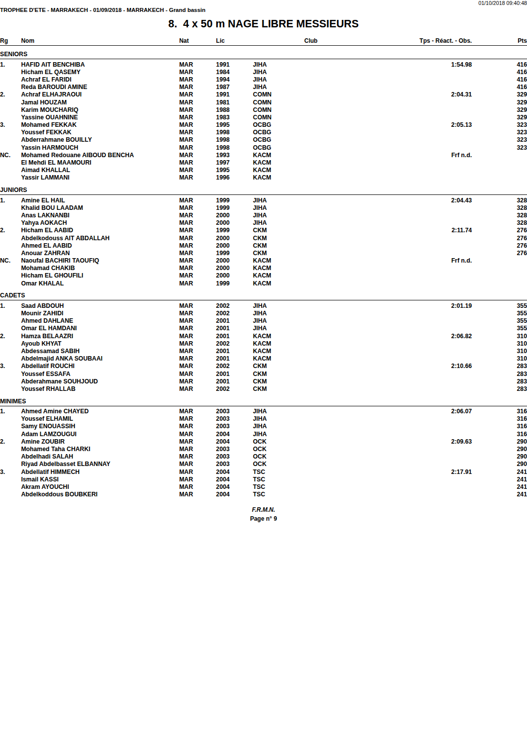01/10/2018 09:40:48
TROPHEE D'ETE - MARRAKECH - 01/09/2018 - MARRAKECH - Grand bassin
8. 4 x 50 m NAGE LIBRE MESSIEURS
| Rg | Nom | Nat | Lic | Club | Tps - Réact. - Obs. | Pts |
| --- | --- | --- | --- | --- | --- | --- |
| SENIORS |
| 1. | HAFID AIT BENCHIBA | MAR | 1991 | JIHA | 1:54.98 | 416 |
| | Hicham EL QASEMY | MAR | 1984 | JIHA | | 416 |
| | Achraf EL FARIDI | MAR | 1994 | JIHA | | 416 |
| | Reda BAROUDI AMINE | MAR | 1987 | JIHA | | 416 |
| 2. | Achraf ELHAJRAOUI | MAR | 1991 | COMN | 2:04.31 | 329 |
| | Jamal HOUZAM | MAR | 1981 | COMN | | 329 |
| | Karim MOUCHARIQ | MAR | 1988 | COMN | | 329 |
| | Yassine OUAHNINE | MAR | 1983 | COMN | | 329 |
| 3. | Mohamed FEKKAK | MAR | 1995 | OCBG | 2:05.13 | 323 |
| | Youssef FEKKAK | MAR | 1998 | OCBG | | 323 |
| | Abderrahmane BOUILLY | MAR | 1998 | OCBG | | 323 |
| | Yassin HARMOUCH | MAR | 1998 | OCBG | | 323 |
| NC. | Mohamed Redouane AIBOUD BENCHA | MAR | 1993 | KACM | Frf n.d. | |
| | El Mehdi EL MAAMOURI | MAR | 1997 | KACM | | |
| | Aimad KHALLAL | MAR | 1995 | KACM | | |
| | Yassir LAMMANI | MAR | 1996 | KACM | | |
| JUNIORS |
| 1. | Amine EL HAIL | MAR | 1999 | JIHA | 2:04.43 | 328 |
| | Khalid BOU LAADAM | MAR | 1999 | JIHA | | 328 |
| | Anas LAKNANBI | MAR | 2000 | JIHA | | 328 |
| | Yahya AOKACH | MAR | 2000 | JIHA | | 328 |
| 2. | Hicham EL AABID | MAR | 1999 | CKM | 2:11.74 | 276 |
| | Abdelkodouss AIT ABDALLAH | MAR | 2000 | CKM | | 276 |
| | Ahmed EL AABID | MAR | 2000 | CKM | | 276 |
| | Anouar ZAHRAN | MAR | 1999 | CKM | | 276 |
| NC. | Naoufal BACHIRI TAOUFIQ | MAR | 2000 | KACM | Frf n.d. | |
| | Mohamad CHAKIB | MAR | 2000 | KACM | | |
| | Hicham EL GHOUFILI | MAR | 2000 | KACM | | |
| | Omar KHALAL | MAR | 1999 | KACM | | |
| CADETS |
| 1. | Saad ABDOUH | MAR | 2002 | JIHA | 2:01.19 | 355 |
| | Mounir ZAHIDI | MAR | 2002 | JIHA | | 355 |
| | Ahmed DAHLANE | MAR | 2001 | JIHA | | 355 |
| | Omar EL HAMDANI | MAR | 2001 | JIHA | | 355 |
| 2. | Hamza BELAAZRI | MAR | 2001 | KACM | 2:06.82 | 310 |
| | Ayoub KHYAT | MAR | 2002 | KACM | | 310 |
| | Abdessamad SABIH | MAR | 2001 | KACM | | 310 |
| | Abdelmajid ANKA SOUBAAI | MAR | 2001 | KACM | | 310 |
| 3. | Abdellatif ROUCHI | MAR | 2002 | CKM | 2:10.66 | 283 |
| | Youssef ESSAFA | MAR | 2001 | CKM | | 283 |
| | Abderahmane SOUHJOUD | MAR | 2001 | CKM | | 283 |
| | Youssef RHALLAB | MAR | 2002 | CKM | | 283 |
| MINIMES |
| 1. | Ahmed Amine CHAYED | MAR | 2003 | JIHA | 2:06.07 | 316 |
| | Youssef ELHAMIL | MAR | 2003 | JIHA | | 316 |
| | Samy ENOUASSIH | MAR | 2003 | JIHA | | 316 |
| | Adam LAMZOUGUI | MAR | 2004 | JIHA | | 316 |
| 2. | Amine ZOUBIR | MAR | 2004 | OCK | 2:09.63 | 290 |
| | Mohamed Taha CHARKI | MAR | 2003 | OCK | | 290 |
| | Abdelhadi SALAH | MAR | 2003 | OCK | | 290 |
| | Riyad Abdelbasset ELBANNAY | MAR | 2003 | OCK | | 290 |
| 3. | Abdellatif HIMMECH | MAR | 2004 | TSC | 2:17.91 | 241 |
| | Ismail KASSI | MAR | 2004 | TSC | | 241 |
| | Akram AYOUCHI | MAR | 2004 | TSC | | 241 |
| | Abdelkoddous BOUBKERI | MAR | 2004 | TSC | | 241 |
F.R.M.N.
Page n° 9